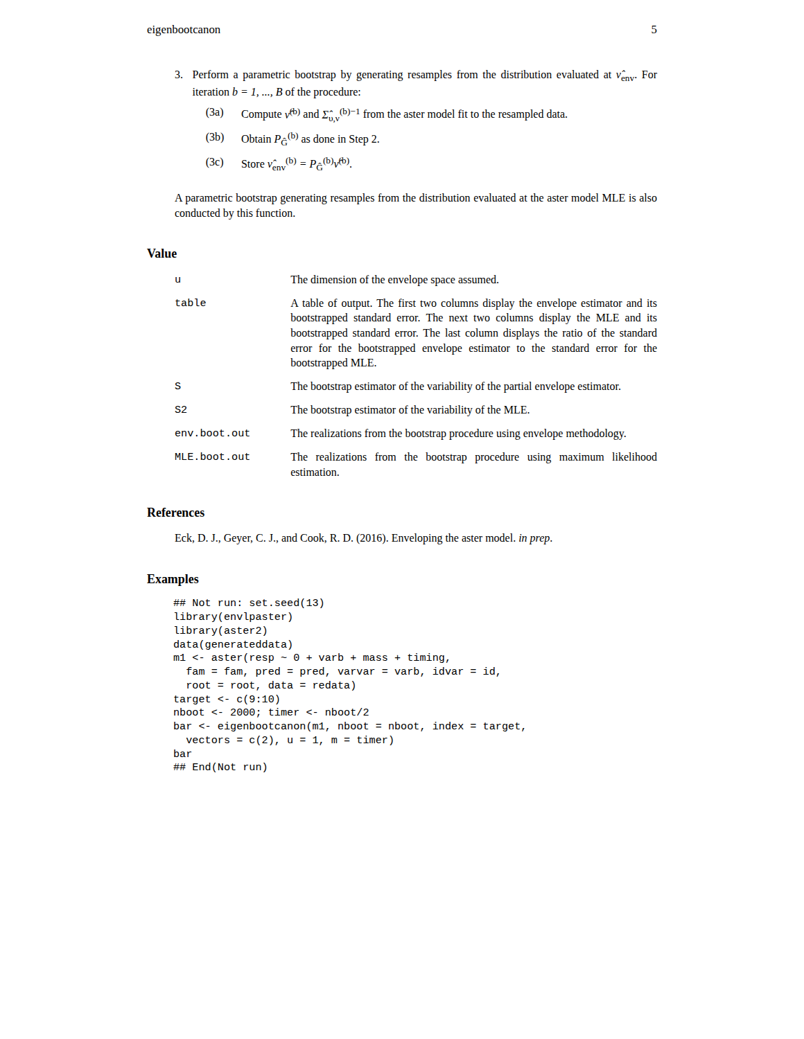eigenbootcanon 5
3. Perform a parametric bootstrap by generating resamples from the distribution evaluated at ν̂env. For iteration b = 1, ..., B of the procedure:
(3a) Compute ν̂(b) and Σ̂υ,ν(b)−1 from the aster model fit to the resampled data.
(3b) Obtain PĜ(b) as done in Step 2.
(3c) Store ν̂env(b) = PĜ(b)ν̂(b).
A parametric bootstrap generating resamples from the distribution evaluated at the aster model MLE is also conducted by this function.
Value
u
The dimension of the envelope space assumed.
table
A table of output. The first two columns display the envelope estimator and its bootstrapped standard error. The next two columns display the MLE and its bootstrapped standard error. The last column displays the ratio of the standard error for the bootstrapped envelope estimator to the standard error for the bootstrapped MLE.
S
The bootstrap estimator of the variability of the partial envelope estimator.
S2
The bootstrap estimator of the variability of the MLE.
env.boot.out
The realizations from the bootstrap procedure using envelope methodology.
MLE.boot.out
The realizations from the bootstrap procedure using maximum likelihood estimation.
References
Eck, D. J., Geyer, C. J., and Cook, R. D. (2016). Enveloping the aster model. in prep.
Examples
## Not run: set.seed(13)
library(envlpaster)
library(aster2)
data(generateddata)
m1 <- aster(resp ~ 0 + varb + mass + timing,
  fam = fam, pred = pred, varvar = varb, idvar = id,
  root = root, data = redata)
target <- c(9:10)
nboot <- 2000; timer <- nboot/2
bar <- eigenbootcanon(m1, nboot = nboot, index = target,
  vectors = c(2), u = 1, m = timer)
bar
## End(Not run)